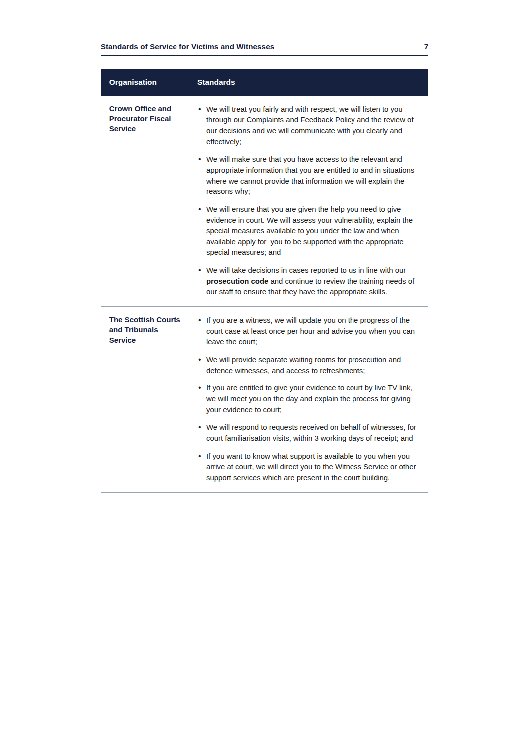Standards of Service for Victims and Witnesses 7
| Organisation | Standards |
| --- | --- |
| Crown Office and Procurator Fiscal Service | We will treat you fairly and with respect, we will listen to you through our Complaints and Feedback Policy and the review of our decisions and we will communicate with you clearly and effectively; We will make sure that you have access to the relevant and appropriate information that you are entitled to and in situations where we cannot provide that information we will explain the reasons why; We will ensure that you are given the help you need to give evidence in court. We will assess your vulnerability, explain the special measures available to you under the law and when available apply for you to be supported with the appropriate special measures; and We will take decisions in cases reported to us in line with our prosecution code and continue to review the training needs of our staff to ensure that they have the appropriate skills. |
| The Scottish Courts and Tribunals Service | If you are a witness, we will update you on the progress of the court case at least once per hour and advise you when you can leave the court; We will provide separate waiting rooms for prosecution and defence witnesses, and access to refreshments; If you are entitled to give your evidence to court by live TV link, we will meet you on the day and explain the process for giving your evidence to court; We will respond to requests received on behalf of witnesses, for court familiarisation visits, within 3 working days of receipt; and If you want to know what support is available to you when you arrive at court, we will direct you to the Witness Service or other support services which are present in the court building. |